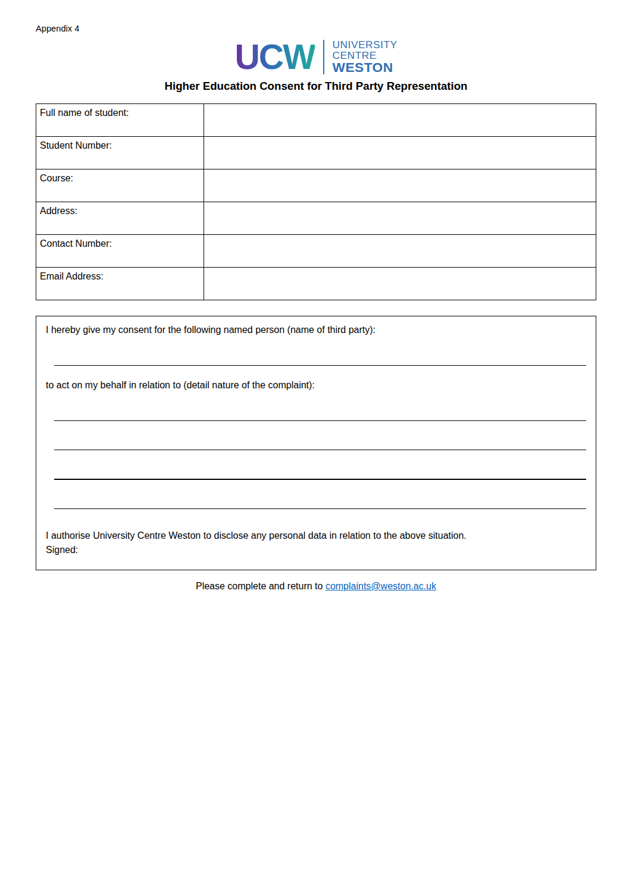Appendix 4
UCW UNIVERSITY CENTRE WESTON
Higher Education Consent for Third Party Representation
| Full name of student: | |
| Student Number: | |
| Course: | |
| Address: | |
| Contact Number: | |
| Email Address: | |
I hereby give my consent for the following named person (name of third party):
to act on my behalf in relation to (detail nature of the complaint):
I authorise University Centre Weston to disclose any personal data in relation to the above situation.
Signed:
Please complete and return to complaints@weston.ac.uk